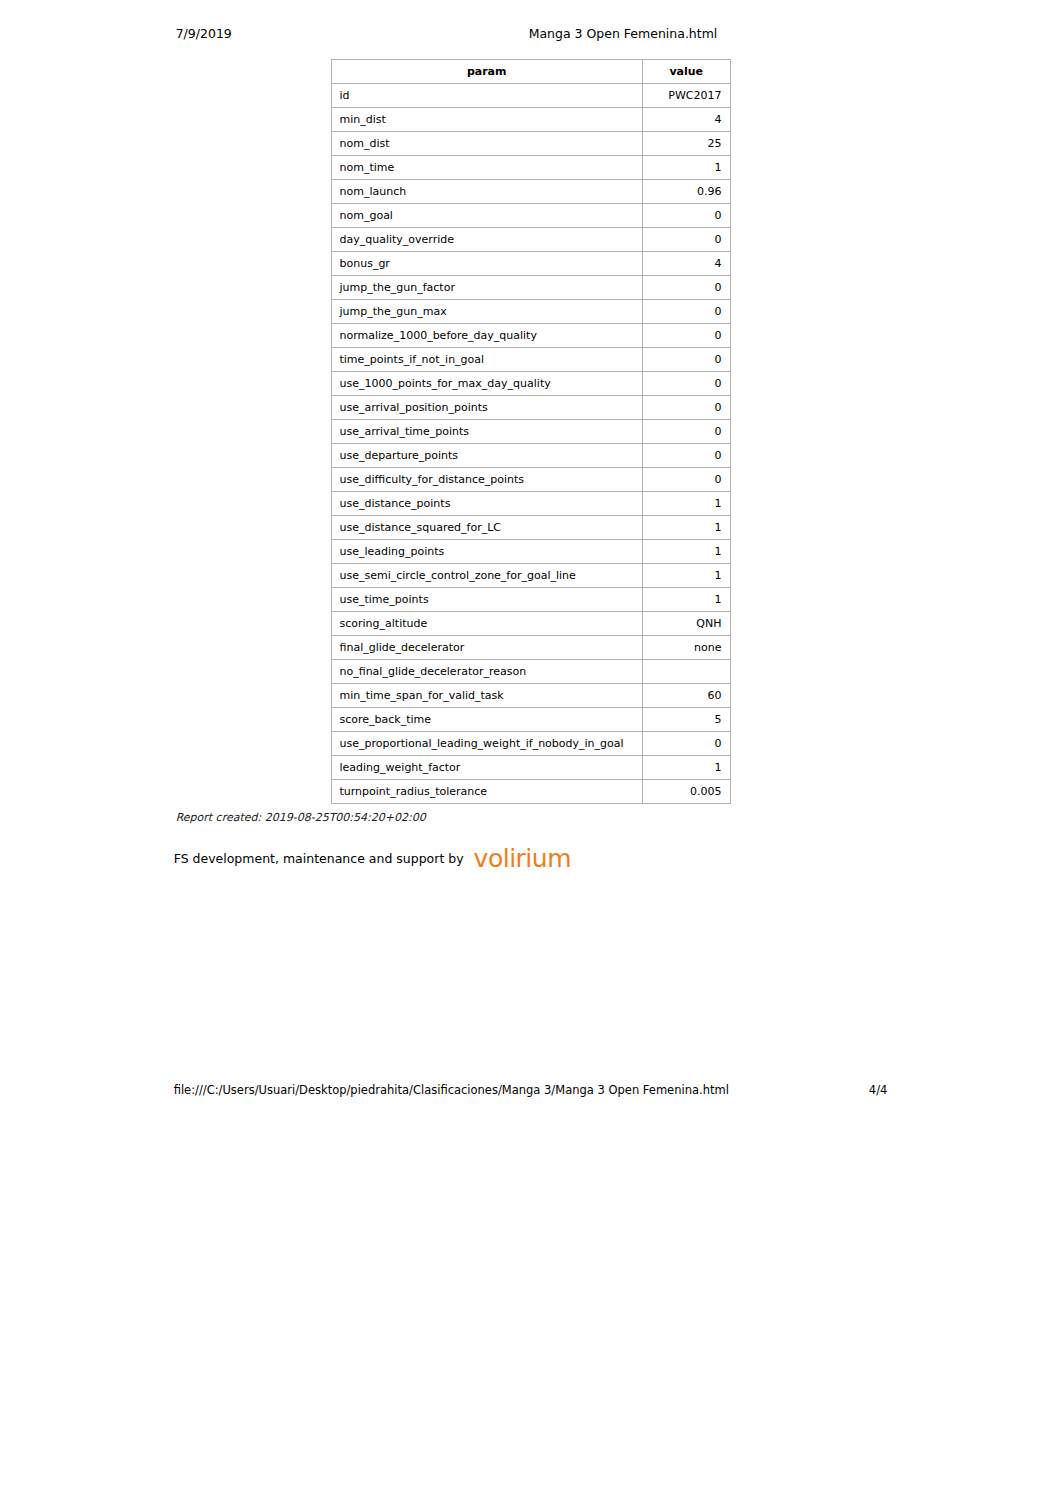7/9/2019
Manga 3 Open Femenina.html
| param | value |
| --- | --- |
| id | PWC2017 |
| min_dist | 4 |
| nom_dist | 25 |
| nom_time | 1 |
| nom_launch | 0.96 |
| nom_goal | 0 |
| day_quality_override | 0 |
| bonus_gr | 4 |
| jump_the_gun_factor | 0 |
| jump_the_gun_max | 0 |
| normalize_1000_before_day_quality | 0 |
| time_points_if_not_in_goal | 0 |
| use_1000_points_for_max_day_quality | 0 |
| use_arrival_position_points | 0 |
| use_arrival_time_points | 0 |
| use_departure_points | 0 |
| use_difficulty_for_distance_points | 0 |
| use_distance_points | 1 |
| use_distance_squared_for_LC | 1 |
| use_leading_points | 1 |
| use_semi_circle_control_zone_for_goal_line | 1 |
| use_time_points | 1 |
| scoring_altitude | QNH |
| final_glide_decelerator | none |
| no_final_glide_decelerator_reason | |
| min_time_span_for_valid_task | 60 |
| score_back_time | 5 |
| use_proportional_leading_weight_if_nobody_in_goal | 0 |
| leading_weight_factor | 1 |
| turnpoint_radius_tolerance | 0.005 |
Report created: 2019-08-25T00:54:20+02:00
FS development, maintenance and support by volirium
file:///C:/Users/Usuari/Desktop/piedrahita/Clasificaciones/Manga 3/Manga 3 Open Femenina.html
4/4